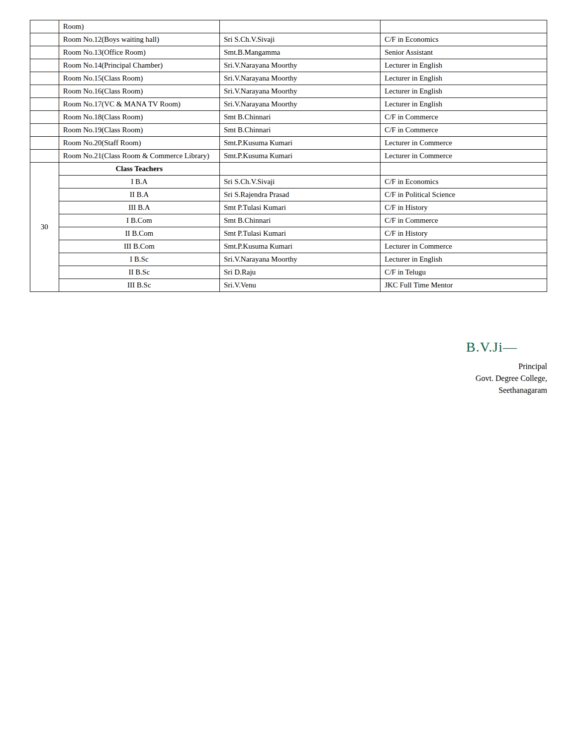| | Room) | | |
| | Room No.12(Boys waiting hall) | Sri S.Ch.V.Sivaji | C/F in Economics |
| | Room No.13(Office Room) | Smt.B.Mangamma | Senior Assistant |
| | Room No.14(Principal Chamber) | Sri.V.Narayana Moorthy | Lecturer in English |
| | Room No.15(Class Room) | Sri.V.Narayana Moorthy | Lecturer in English |
| | Room No.16(Class Room) | Sri.V.Narayana Moorthy | Lecturer in English |
| | Room No.17(VC & MANA TV Room) | Sri.V.Narayana Moorthy | Lecturer in English |
| | Room No.18(Class Room) | Smt B.Chinnari | C/F in Commerce |
| | Room No.19(Class Room) | Smt B.Chinnari | C/F in Commerce |
| | Room No.20(Staff Room) | Smt.P.Kusuma Kumari | Lecturer in Commerce |
| | Room No.21(Class Room & Commerce Library) | Smt.P.Kusuma Kumari | Lecturer in Commerce |
| 30 | Class Teachers | | |
| I B.A | Sri S.Ch.V.Sivaji | C/F in Economics |
| II B.A | Sri S.Rajendra Prasad | C/F in Political Science |
| III B.A | Smt P.Tulasi Kumari | C/F in History |
| I B.Com | Smt B.Chinnari | C/F in Commerce |
| II B.Com | Smt P.Tulasi Kumari | C/F in History |
| III B.Com | Smt.P.Kusuma Kumari | Lecturer in Commerce |
| I B.Sc | Sri.V.Narayana Moorthy | Lecturer in English |
| II B.Sc | Sri D.Raju | C/F in Telugu |
| III B.Sc | Sri.V.Venu | JKC Full Time Mentor |
B.V.Ji—
Principal
Govt. Degree College,
Seethanagaram